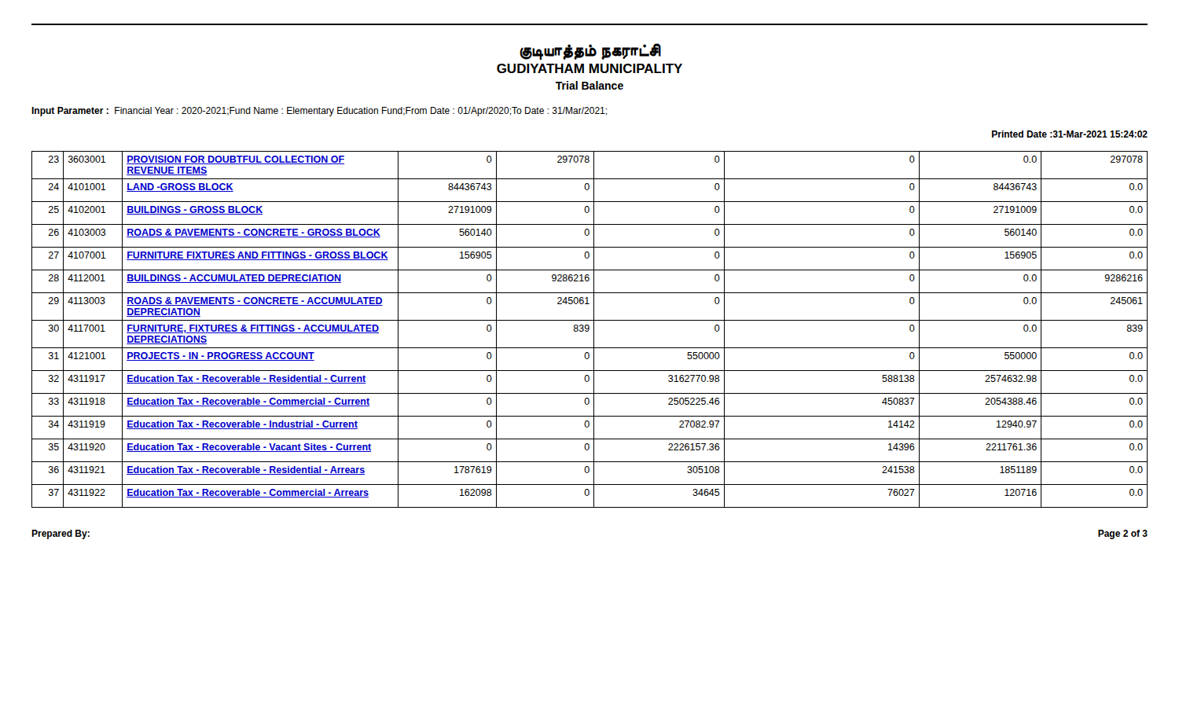குடியாத்தம் நகராட்சி
GUDIYATHAM MUNICIPALITY
Trial Balance
Input Parameter : Financial Year : 2020-2021;Fund Name : Elementary Education Fund;From Date : 01/Apr/2020;To Date : 31/Mar/2021;
Printed Date :31-Mar-2021 15:24:02
| 23 | 3603001 | PROVISION FOR DOUBTFUL COLLECTION OF REVENUE ITEMS | 0 | 297078 | 0 | 0 | 0.0 | 297078 |
| 24 | 4101001 | LAND -GROSS BLOCK | 84436743 | 0 | 0 | 0 | 84436743 | 0.0 |
| 25 | 4102001 | BUILDINGS - GROSS BLOCK | 27191009 | 0 | 0 | 0 | 27191009 | 0.0 |
| 26 | 4103003 | ROADS & PAVEMENTS - CONCRETE - GROSS BLOCK | 560140 | 0 | 0 | 0 | 560140 | 0.0 |
| 27 | 4107001 | FURNITURE FIXTURES AND FITTINGS - GROSS BLOCK | 156905 | 0 | 0 | 0 | 156905 | 0.0 |
| 28 | 4112001 | BUILDINGS - ACCUMULATED DEPRECIATION | 0 | 9286216 | 0 | 0 | 0.0 | 9286216 |
| 29 | 4113003 | ROADS & PAVEMENTS - CONCRETE - ACCUMULATED DEPRECIATION | 0 | 245061 | 0 | 0 | 0.0 | 245061 |
| 30 | 4117001 | FURNITURE, FIXTURES & FITTINGS - ACCUMULATED DEPRECIATIONS | 0 | 839 | 0 | 0 | 0.0 | 839 |
| 31 | 4121001 | PROJECTS - IN - PROGRESS ACCOUNT | 0 | 0 | 550000 | 0 | 550000 | 0.0 |
| 32 | 4311917 | Education Tax - Recoverable - Residential - Current | 0 | 0 | 3162770.98 | 588138 | 2574632.98 | 0.0 |
| 33 | 4311918 | Education Tax - Recoverable - Commercial - Current | 0 | 0 | 2505225.46 | 450837 | 2054388.46 | 0.0 |
| 34 | 4311919 | Education Tax - Recoverable - Industrial - Current | 0 | 0 | 27082.97 | 14142 | 12940.97 | 0.0 |
| 35 | 4311920 | Education Tax - Recoverable - Vacant Sites - Current | 0 | 0 | 2226157.36 | 14396 | 2211761.36 | 0.0 |
| 36 | 4311921 | Education Tax - Recoverable - Residential - Arrears | 1787619 | 0 | 305108 | 241538 | 1851189 | 0.0 |
| 37 | 4311922 | Education Tax - Recoverable - Commercial - Arrears | 162098 | 0 | 34645 | 76027 | 120716 | 0.0 |
Prepared By:
Page 2 of 3